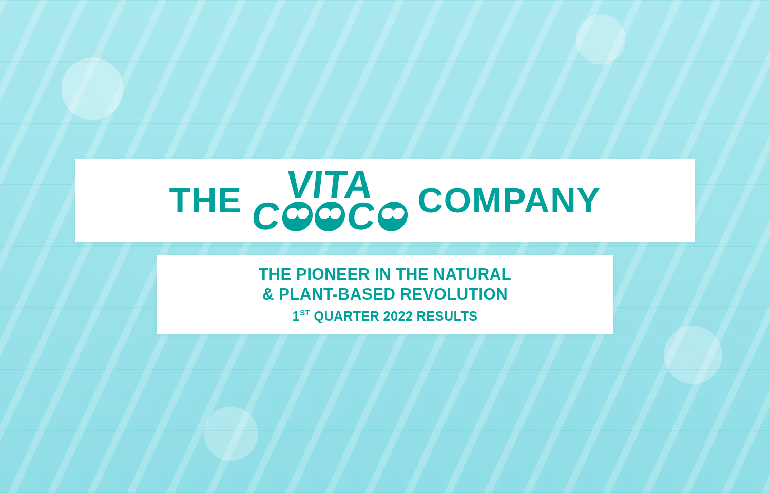THE VITA C C COMPANY
The Pioneer in the Natural
& Plant-Based Revolution
1st Quarter 2022 Results